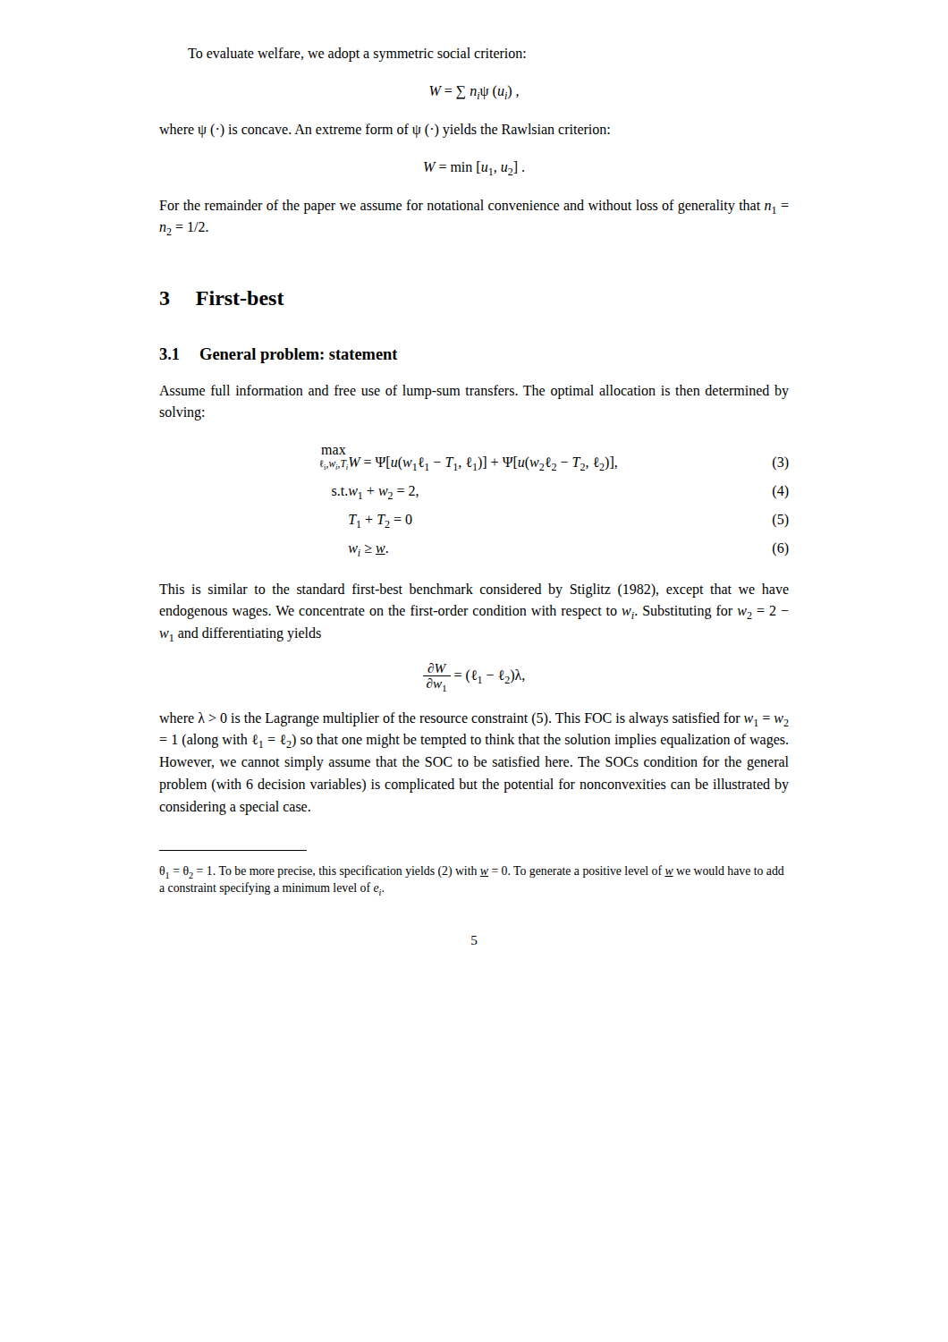To evaluate welfare, we adopt a symmetric social criterion:
W = ∑ niψ (ui) ,
where ψ (·) is concave. An extreme form of ψ (·) yields the Rawlsian criterion:
W = min [u1, u2] .
For the remainder of the paper we assume for notational convenience and without loss of generality that n1 = n2 = 1/2.
3 First-best
3.1 General problem: statement
Assume full information and free use of lump-sum transfers. The optimal allocation is then determined by solving:
| max ℓ i , w i , T i | W = Ψ[ u ( w 1 ℓ 1 − T 1 , ℓ 1 )] + Ψ[ u ( w 2 ℓ 2 − T 2 , ℓ 2 )], | (3) |
| s.t. | w 1 + w 2 = 2, | (4) |
| | T 1 + T 2 = 0 | (5) |
| | w i ≥ w . | (6) |
This is similar to the standard first-best benchmark considered by Stiglitz (1982), except that we have endogenous wages. We concentrate on the first-order condition with respect to wi. Substituting for w2 = 2 − w1 and differentiating yields
∂W∂w1 = (ℓ1 − ℓ2)λ,
where λ > 0 is the Lagrange multiplier of the resource constraint (5). This FOC is always satisfied for w1 = w2 = 1 (along with ℓ1 = ℓ2) so that one might be tempted to think that the solution implies equalization of wages. However, we cannot simply assume that the SOC to be satisfied here. The SOCs condition for the general problem (with 6 decision variables) is complicated but the potential for nonconvexities can be illustrated by considering a special case.
θ1 = θ2 = 1. To be more precise, this specification yields (2) with w = 0. To generate a positive level of w we would have to add a constraint specifying a minimum level of ei.
5